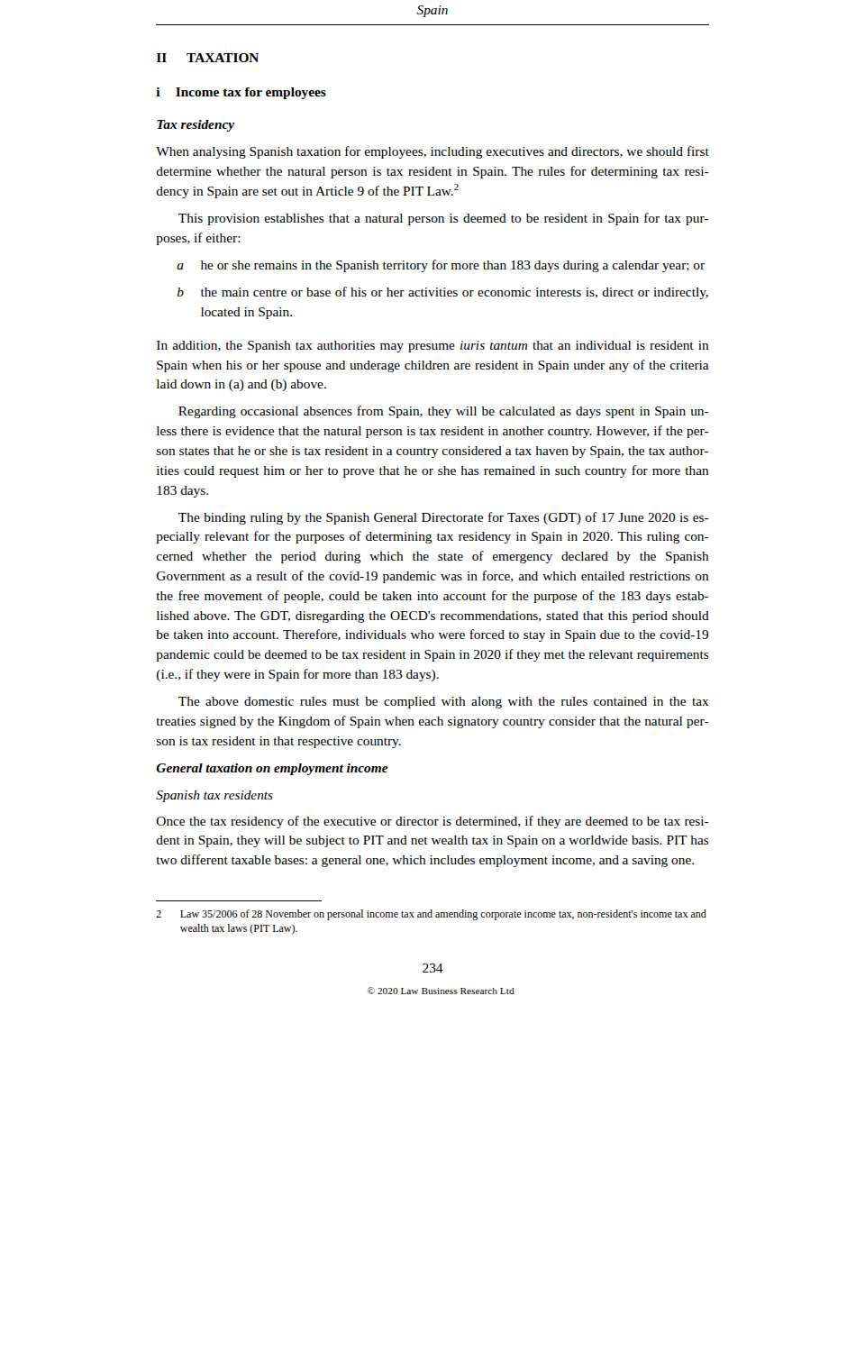Spain
IITAXATION
i Income tax for employees
Tax residency
When analysing Spanish taxation for employees, including executives and directors, we should first determine whether the natural person is tax resident in Spain. The rules for determining tax residency in Spain are set out in Article 9 of the PIT Law.2
This provision establishes that a natural person is deemed to be resident in Spain for tax purposes, if either:
ahe or she remains in the Spanish territory for more than 183 days during a calendar year; or
bthe main centre or base of his or her activities or economic interests is, direct or indirectly, located in Spain.
In addition, the Spanish tax authorities may presume iuris tantum that an individual is resident in Spain when his or her spouse and underage children are resident in Spain under any of the criteria laid down in (a) and (b) above.
Regarding occasional absences from Spain, they will be calculated as days spent in Spain unless there is evidence that the natural person is tax resident in another country. However, if the person states that he or she is tax resident in a country considered a tax haven by Spain, the tax authorities could request him or her to prove that he or she has remained in such country for more than 183 days.
The binding ruling by the Spanish General Directorate for Taxes (GDT) of 17 June 2020 is especially relevant for the purposes of determining tax residency in Spain in 2020. This ruling concerned whether the period during which the state of emergency declared by the Spanish Government as a result of the covid-19 pandemic was in force, and which entailed restrictions on the free movement of people, could be taken into account for the purpose of the 183 days established above. The GDT, disregarding the OECD's recommendations, stated that this period should be taken into account. Therefore, individuals who were forced to stay in Spain due to the covid-19 pandemic could be deemed to be tax resident in Spain in 2020 if they met the relevant requirements (i.e., if they were in Spain for more than 183 days).
The above domestic rules must be complied with along with the rules contained in the tax treaties signed by the Kingdom of Spain when each signatory country consider that the natural person is tax resident in that respective country.
General taxation on employment income
Spanish tax residents
Once the tax residency of the executive or director is determined, if they are deemed to be tax resident in Spain, they will be subject to PIT and net wealth tax in Spain on a worldwide basis. PIT has two different taxable bases: a general one, which includes employment income, and a saving one.
2 Law 35/2006 of 28 November on personal income tax and amending corporate income tax, non-resident's income tax and wealth tax laws (PIT Law).
234
© 2020 Law Business Research Ltd